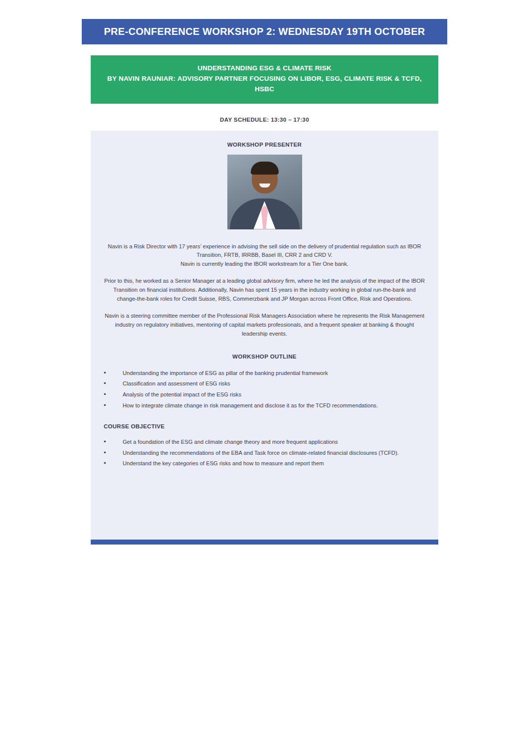PRE-CONFERENCE WORKSHOP 2: WEDNESDAY 19TH OCTOBER
UNDERSTANDING ESG & CLIMATE RISK
BY NAVIN RAUNIAR: ADVISORY PARTNER FOCUSING ON LIBOR, ESG, CLIMATE RISK & TCFD,
HSBC
DAY SCHEDULE: 13:30 – 17:30
WORKSHOP PRESENTER
Navin is a Risk Director with 17 years’ experience in advising the sell side on the delivery of prudential regulation such as IBOR Transition, FRTB, IRRBB, Basel III, CRR 2 and CRD V.
Navin is currently leading the IBOR workstream for a Tier One bank.
Prior to this, he worked as a Senior Manager at a leading global advisory firm, where he led the analysis of the impact of the IBOR Transition on financial institutions. Additionally, Navin has spent 15 years in the industry working in global run-the-bank and change-the-bank roles for Credit Suisse, RBS, Commerzbank and JP Morgan across Front Office, Risk and Operations.
Navin is a steering committee member of the Professional Risk Managers Association where he represents the Risk Management industry on regulatory initiatives, mentoring of capital markets professionals, and a frequent speaker at banking & thought leadership events.
WORKSHOP OUTLINE
Understanding the importance of ESG as pillar of the banking prudential framework
Classification and assessment of ESG risks
Analysis of the potential impact of the ESG risks
How to integrate climate change in risk management and disclose it as for the TCFD recommendations.
COURSE OBJECTIVE
Get a foundation of the ESG and climate change theory and more frequent applications
Understanding the recommendations of the EBA and Task force on climate-related financial disclosures (TCFD).
Understand the key categories of ESG risks and how to measure and report them